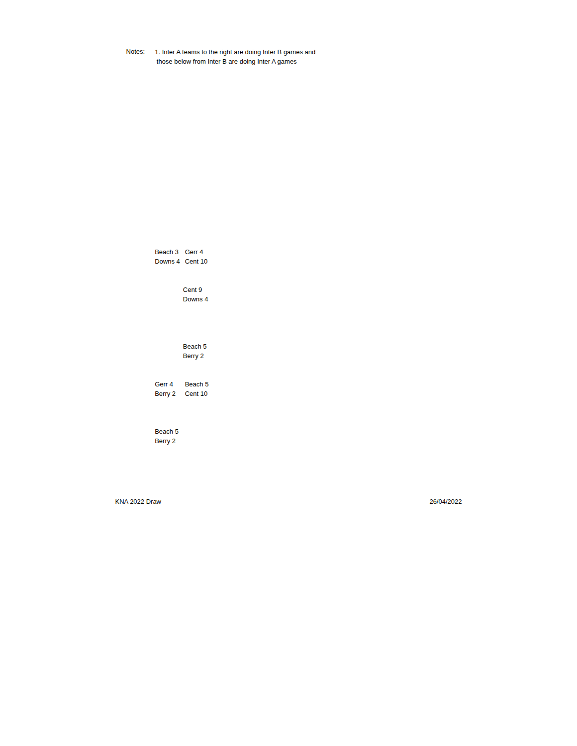Notes:
1. Inter A teams to the right are doing Inter B games and
those below from Inter B are doing Inter A games
Beach 3
Gerr 4
Downs 4
Cent 10
Cent 9
Downs 4
Beach 5
Berry 2
Gerr 4
Beach 5
Berry 2
Cent 10
Beach 5
Berry 2
KNA 2022 Draw
26/04/2022